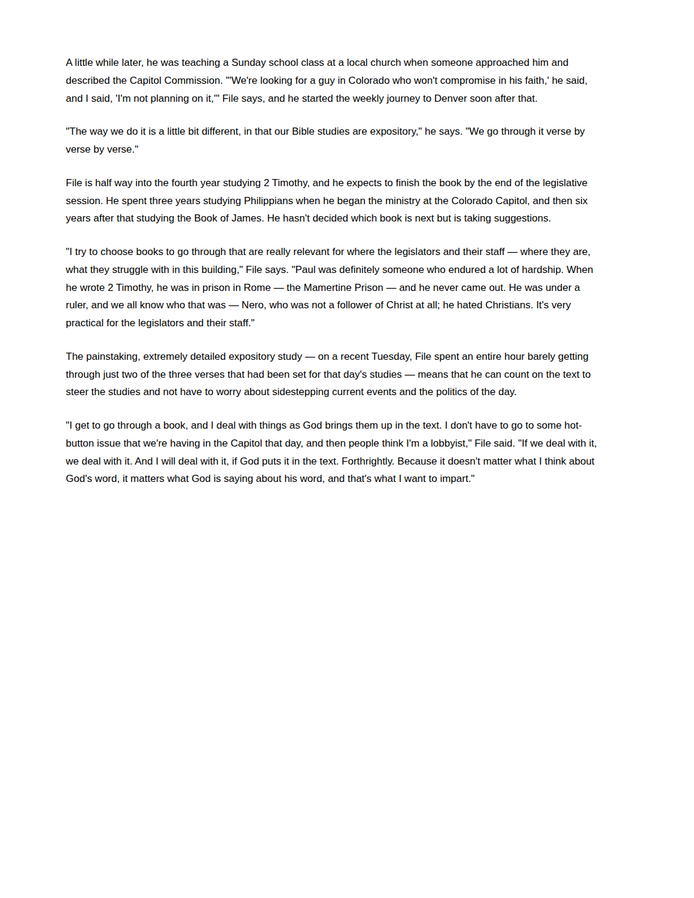A little while later, he was teaching a Sunday school class at a local church when someone approached him and described the Capitol Commission. "'We're looking for a guy in Colorado who won't compromise in his faith,' he said, and I said, 'I'm not planning on it,'" File says, and he started the weekly journey to Denver soon after that.
"The way we do it is a little bit different, in that our Bible studies are expository," he says. "We go through it verse by verse by verse."
File is half way into the fourth year studying 2 Timothy, and he expects to finish the book by the end of the legislative session. He spent three years studying Philippians when he began the ministry at the Colorado Capitol, and then six years after that studying the Book of James. He hasn't decided which book is next but is taking suggestions.
"I try to choose books to go through that are really relevant for where the legislators and their staff — where they are, what they struggle with in this building," File says. "Paul was definitely someone who endured a lot of hardship. When he wrote 2 Timothy, he was in prison in Rome — the Mamertine Prison — and he never came out. He was under a ruler, and we all know who that was — Nero, who was not a follower of Christ at all; he hated Christians. It's very practical for the legislators and their staff."
The painstaking, extremely detailed expository study — on a recent Tuesday, File spent an entire hour barely getting through just two of the three verses that had been set for that day's studies — means that he can count on the text to steer the studies and not have to worry about sidestepping current events and the politics of the day.
"I get to go through a book, and I deal with things as God brings them up in the text. I don't have to go to some hot-button issue that we're having in the Capitol that day, and then people think I'm a lobbyist," File said. "If we deal with it, we deal with it. And I will deal with it, if God puts it in the text. Forthrightly. Because it doesn't matter what I think about God's word, it matters what God is saying about his word, and that's what I want to impart."